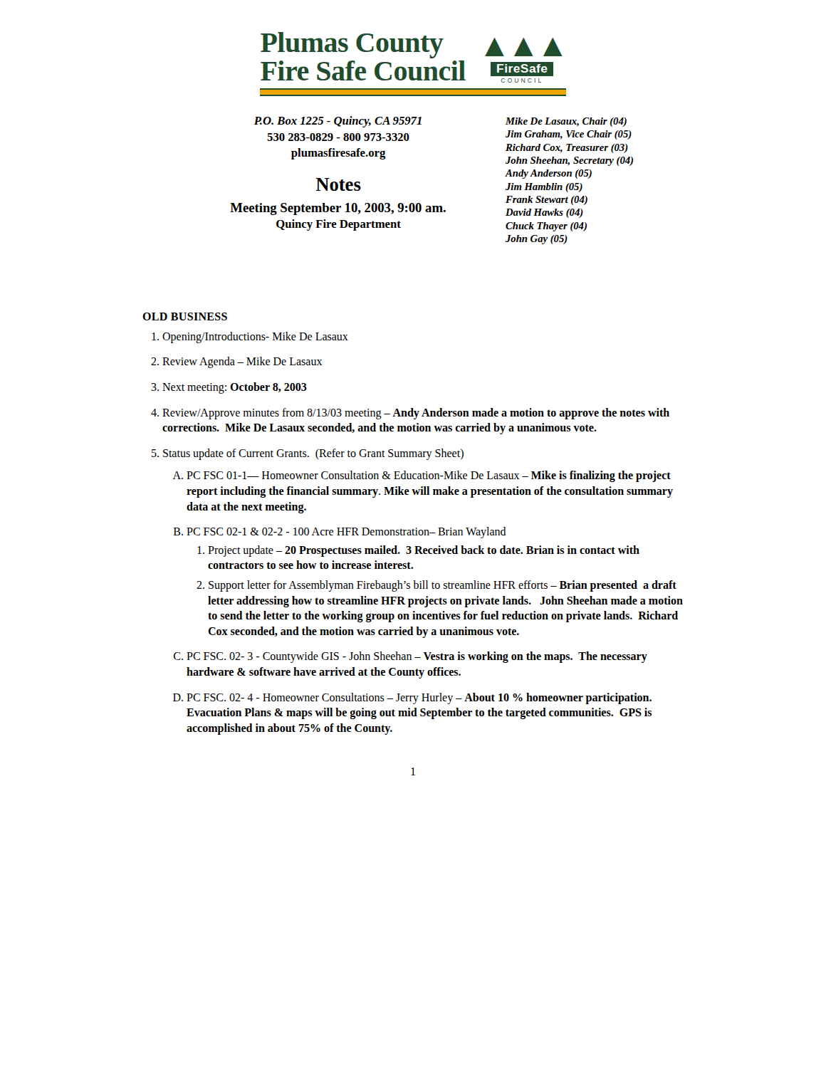Plumas County Fire Safe Council
▲▲▲ FireSafe COUNCIL
P.O. Box 1225 - Quincy, CA 95971
530 283-0829 - 800 973-3320
plumasfiresafe.org
Notes
Meeting September 10, 2003, 9:00 am.
Quincy Fire Department
Mike De Lasaux, Chair (04)
Jim Graham, Vice Chair (05)
Richard Cox, Treasurer (03)
John Sheehan, Secretary (04)
Andy Anderson (05)
Jim Hamblin (05)
Frank Stewart (04)
David Hawks (04)
Chuck Thayer (04)
John Gay (05)
OLD BUSINESS
Opening/Introductions- Mike De Lasaux
Review Agenda – Mike De Lasaux
Next meeting: October 8, 2003
Review/Approve minutes from 8/13/03 meeting – Andy Anderson made a motion to approve the notes with corrections. Mike De Lasaux seconded, and the motion was carried by a unanimous vote.
Status update of Current Grants. (Refer to Grant Summary Sheet)
PC FSC 01-1— Homeowner Consultation & Education-Mike De Lasaux – Mike is finalizing the project report including the financial summary. Mike will make a presentation of the consultation summary data at the next meeting.
PC FSC 02-1 & 02-2 - 100 Acre HFR Demonstration– Brian Wayland
Project update – 20 Prospectuses mailed. 3 Received back to date. Brian is in contact with contractors to see how to increase interest.
Support letter for Assemblyman Firebaugh’s bill to streamline HFR efforts – Brian presented a draft letter addressing how to streamline HFR projects on private lands. John Sheehan made a motion to send the letter to the working group on incentives for fuel reduction on private lands. Richard Cox seconded, and the motion was carried by a unanimous vote.
PC FSC. 02- 3 - Countywide GIS - John Sheehan – Vestra is working on the maps. The necessary hardware & software have arrived at the County offices.
PC FSC. 02- 4 - Homeowner Consultations – Jerry Hurley – About 10 % homeowner participation. Evacuation Plans & maps will be going out mid September to the targeted communities. GPS is accomplished in about 75% of the County.
1